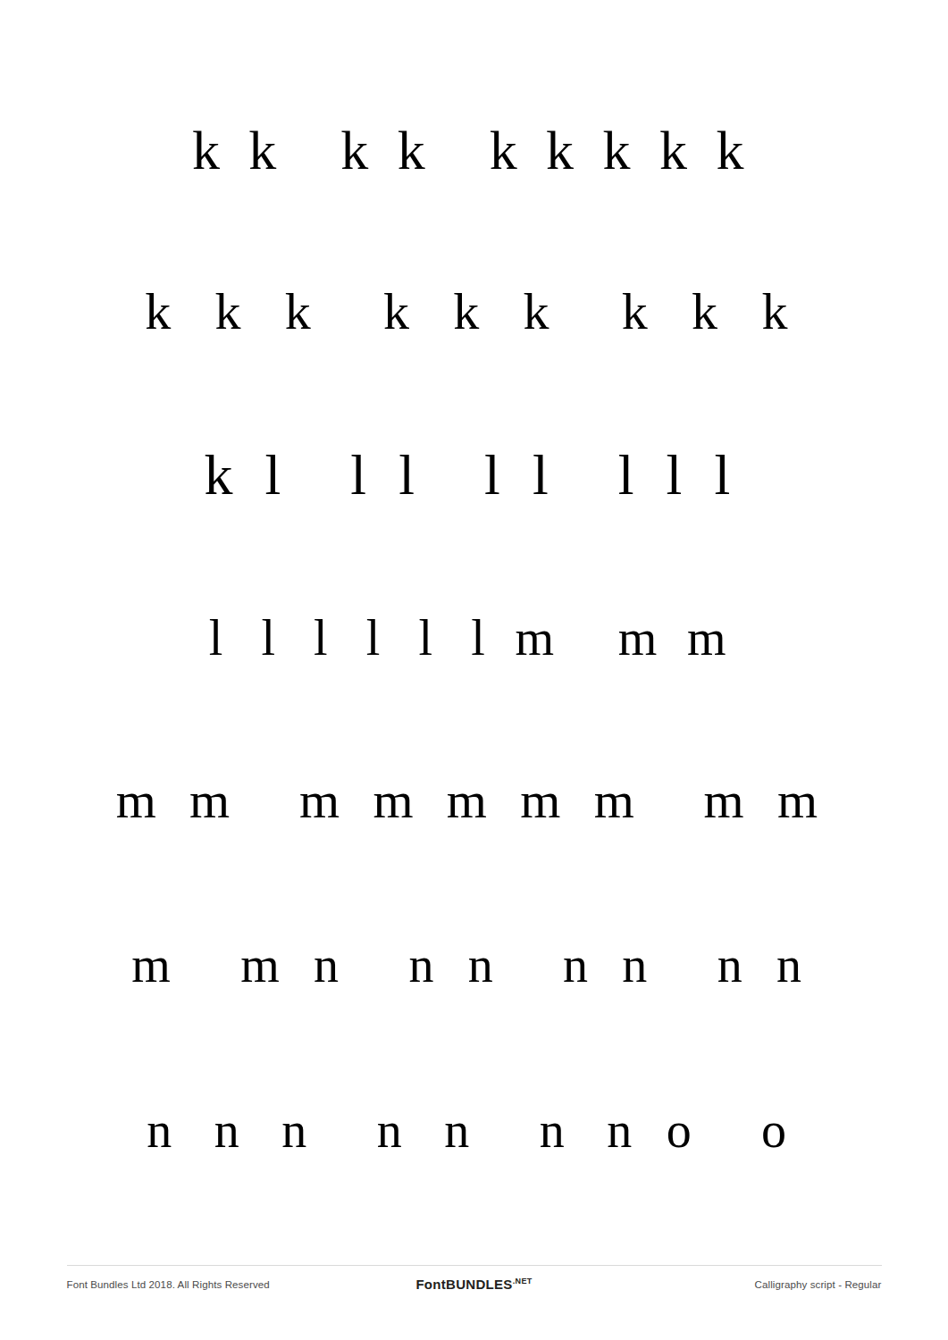k k k k k k k k k
k k k k k k k k k
k l l l l l l l l
l l l l l l m m m
m m m m m m m m m
m m n n n n n n n
n n n n n n n o o
Font Bundles Ltd 2018. All Rights Reserved
FontBUNDLES.NET
Calligraphy script - Regular